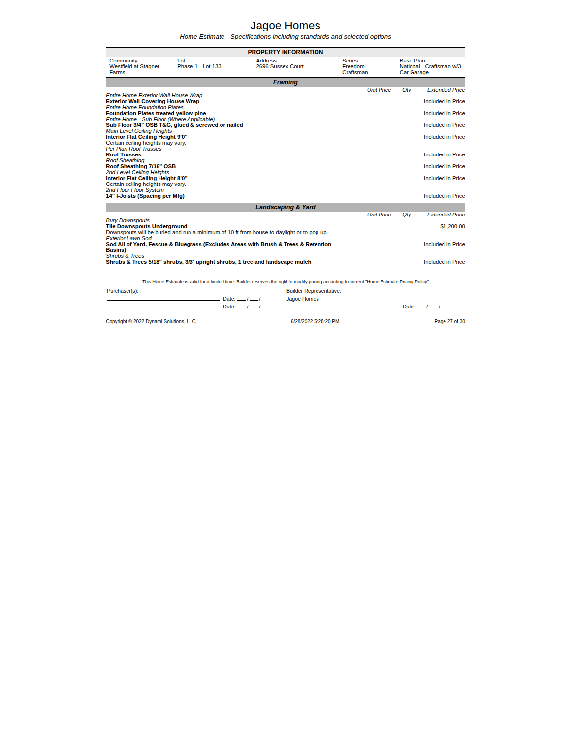Jagoe Homes
Home Estimate - Specifications including standards and selected options
PROPERTY INFORMATION
| Community Westfield at Stagner Farms | Lot Phase 1 - Lot 133 | Address 2696 Sussex Court | Series Freedom - Craftsman | Base Plan National - Craftsman w/3 Car Garage |
Framing
| | Unit Price | Qty | Extended Price |
| Entire Home Exterior Wall House Wrap | | | |
| Exterior Wall Covering House Wrap | | | Included in Price |
| Entire Home Foundation Plates | | | |
| Foundation Plates treated yellow pine | | | Included in Price |
| Entire Home - Sub Floor (Where Applicable) | | | |
| Sub Floor 3/4" OSB T&G, glued & screwed or nailed | | | Included in Price |
| Main Level Ceiling Heights | | | |
| Interior Flat Ceiling Height 9'0" | | | Included in Price |
| Certain ceiling heights may vary. | | | |
| Per Plan Roof Trusses | | | |
| Roof Trusses | | | Included in Price |
| Roof Sheathing | | | |
| Roof Sheathing 7/16" OSB | | | Included in Price |
| 2nd Level Ceiling Heights | | | |
| Interior Flat Ceiling Height 8'0" | | | Included in Price |
| Certain ceiling heights may vary. | | | |
| 2nd Floor Floor System | | | |
| 14" I-Joists (Spacing per Mfg) | | | Included in Price |
Landscaping & Yard
| | Unit Price | Qty | Extended Price |
| Bury Downspouts | | | |
| Tile Downspouts Underground | | | $1,200.00 |
| Downspouts will be buried and run a minimum of 10 ft from house to daylight or to pop-up. | | | |
| Exterior Lawn Sod | | | |
| Sod All of Yard, Fescue & Bluegrass (Excludes Areas with Brush & Trees & Retention Basins) | | | Included in Price |
| Shrubs & Trees | | | |
| Shrubs & Trees 5/18" shrubs, 3/3' upright shrubs, 1 tree and landscape mulch | | | Included in Price |
This Home Estimate is valid for a limited time. Builder reserves the right to modify pricing according to current "Home Estimate Pricing Policy"
| Purchaser(s): | Builder Representative: |
| Date: / / | Jagoe Homes |
| Date: / / | Date: / / |
Copyright © 2022 Dynami Solutions, LLC
6/28/2022 5:28:20 PM
Page 27 of 30